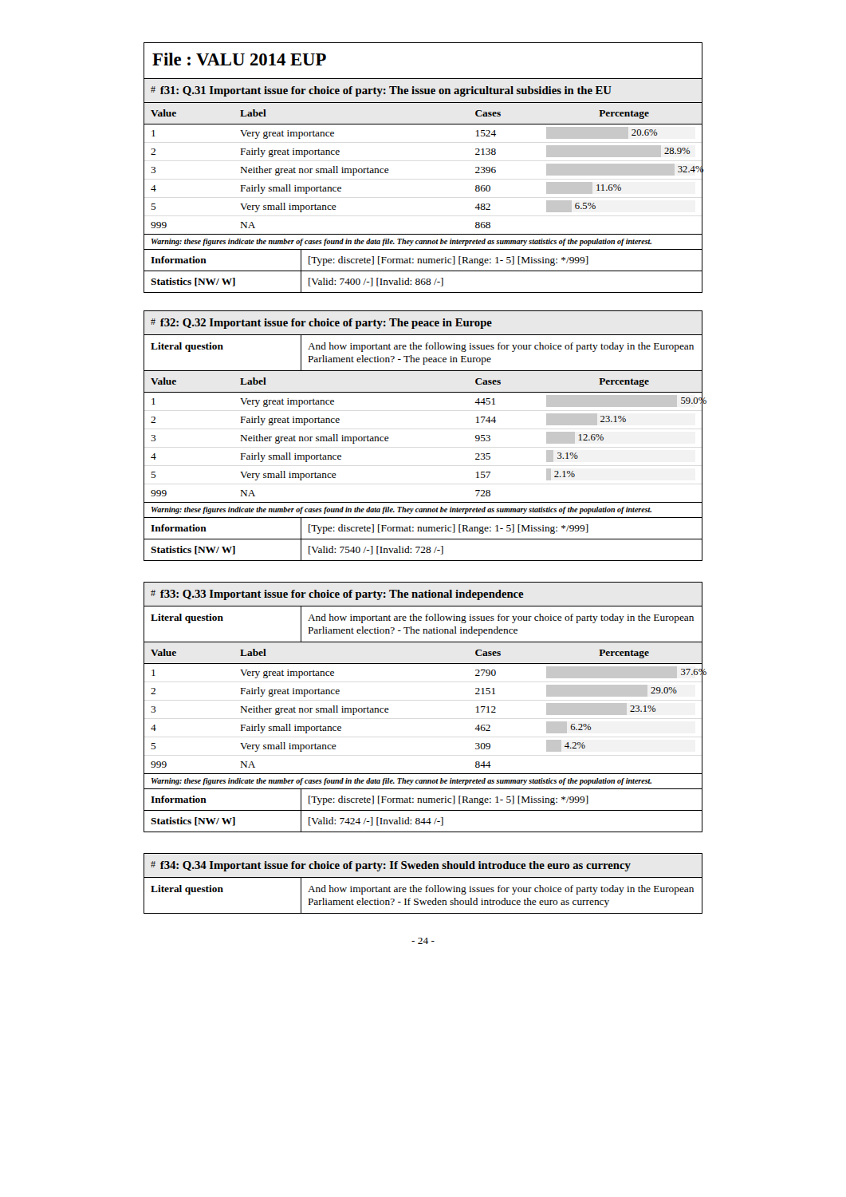File : VALU 2014 EUP
# f31: Q.31 Important issue for choice of party: The issue on agricultural subsidies in the EU
| Value | Label | Cases | Percentage |
| --- | --- | --- | --- |
| 1 | Very great importance | 1524 | 20.6% |
| 2 | Fairly great importance | 2138 | 28.9% |
| 3 | Neither great nor small importance | 2396 | 32.4% |
| 4 | Fairly small importance | 860 | 11.6% |
| 5 | Very small importance | 482 | 6.5% |
| 999 | NA | 868 | |
Warning: these figures indicate the number of cases found in the data file. They cannot be interpreted as summary statistics of the population of interest.
Information
[Type: discrete] [Format: numeric] [Range: 1- 5] [Missing: */999]
Statistics [NW/ W]
[Valid: 7400 /-] [Invalid: 868 /-]
# f32: Q.32 Important issue for choice of party: The peace in Europe
Literal question
And how important are the following issues for your choice of party today in the European Parliament election? - The peace in Europe
| Value | Label | Cases | Percentage |
| --- | --- | --- | --- |
| 1 | Very great importance | 4451 | 59.0% |
| 2 | Fairly great importance | 1744 | 23.1% |
| 3 | Neither great nor small importance | 953 | 12.6% |
| 4 | Fairly small importance | 235 | 3.1% |
| 5 | Very small importance | 157 | 2.1% |
| 999 | NA | 728 | |
Warning: these figures indicate the number of cases found in the data file. They cannot be interpreted as summary statistics of the population of interest.
Information
[Type: discrete] [Format: numeric] [Range: 1- 5] [Missing: */999]
Statistics [NW/ W]
[Valid: 7540 /-] [Invalid: 728 /-]
# f33: Q.33 Important issue for choice of party: The national independence
Literal question
And how important are the following issues for your choice of party today in the European Parliament election? - The national independence
| Value | Label | Cases | Percentage |
| --- | --- | --- | --- |
| 1 | Very great importance | 2790 | 37.6% |
| 2 | Fairly great importance | 2151 | 29.0% |
| 3 | Neither great nor small importance | 1712 | 23.1% |
| 4 | Fairly small importance | 462 | 6.2% |
| 5 | Very small importance | 309 | 4.2% |
| 999 | NA | 844 | |
Warning: these figures indicate the number of cases found in the data file. They cannot be interpreted as summary statistics of the population of interest.
Information
[Type: discrete] [Format: numeric] [Range: 1- 5] [Missing: */999]
Statistics [NW/ W]
[Valid: 7424 /-] [Invalid: 844 /-]
# f34: Q.34 Important issue for choice of party: If Sweden should introduce the euro as currency
Literal question
And how important are the following issues for your choice of party today in the European Parliament election? - If Sweden should introduce the euro as currency
- 24 -